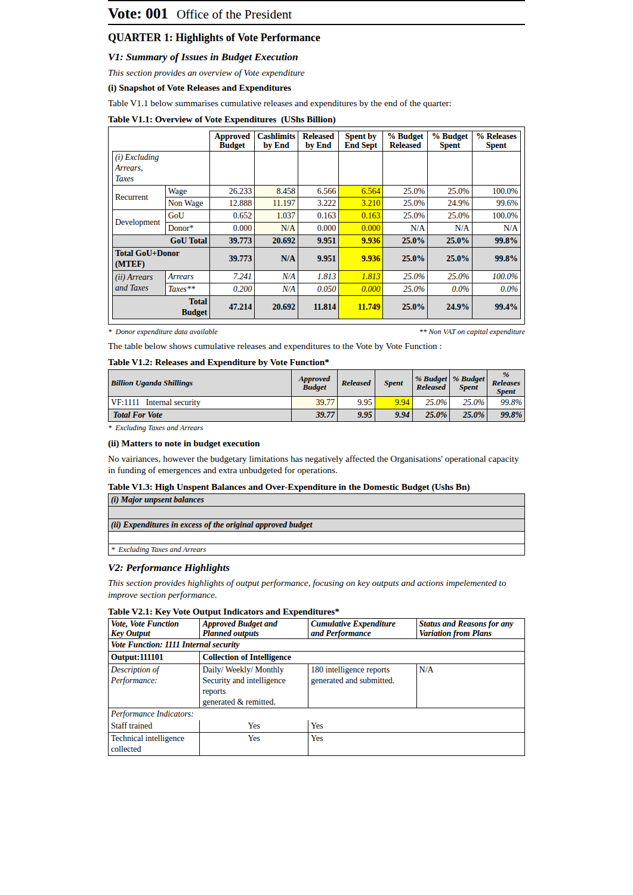Vote: 001 Office of the President
QUARTER 1: Highlights of Vote Performance
V1: Summary of Issues in Budget Execution
This section provides an overview of Vote expenditure
(i) Snapshot of Vote Releases and Expenditures
Table V1.1 below summarises cumulative releases and expenditures by the end of the quarter:
Table V1.1: Overview of Vote Expenditures (UShs Billion)
| | | Approved Budget | Cashlimits by End | Released by End | Spent by End Sept | % Budget Released | % Budget Spent | % Releases Spent |
| --- | --- | --- | --- | --- | --- | --- | --- | --- |
| (i) Excluding Arrears, Taxes | | | | | | | | |
| Recurrent | Wage | 26.233 | 8.458 | 6.566 | 6.564 | 25.0% | 25.0% | 100.0% |
| Non Wage | 12.888 | 11.197 | 3.222 | 3.210 | 25.0% | 24.9% | 99.6% |
| Development | GoU | 0.652 | 1.037 | 0.163 | 0.163 | 25.0% | 25.0% | 100.0% |
| Donor* | 0.000 | N/A | 0.000 | 0.000 | N/A | N/A | N/A |
| | GoU Total | 39.773 | 20.692 | 9.951 | 9.936 | 25.0% | 25.0% | 99.8% |
| Total GoU+Donor (MTEF) | 39.773 | N/A | 9.951 | 9.936 | 25.0% | 25.0% | 99.8% |
| (ii) Arrears and Taxes | Arrears | 7.241 | N/A | 1.813 | 1.813 | 25.0% | 25.0% | 100.0% |
| Taxes** | 0.200 | N/A | 0.050 | 0.000 | 25.0% | 0.0% | 0.0% |
| | Total Budget | 47.214 | 20.692 | 11.814 | 11.749 | 25.0% | 24.9% | 99.4% |
* Donor expenditure data available ** Non VAT on capital expenditure
The table below shows cumulative releases and expenditures to the Vote by Vote Function :
Table V1.2: Releases and Expenditure by Vote Function*
| Billion Uganda Shillings | Approved Budget | Released | Spent | % Budget Released | % Budget Spent | % Releases Spent |
| --- | --- | --- | --- | --- | --- | --- |
| VF:1111 Internal security | 39.77 | 9.95 | 9.94 | 25.0% | 25.0% | 99.8% |
| Total For Vote | 39.77 | 9.95 | 9.94 | 25.0% | 25.0% | 99.8% |
* Excluding Taxes and Arrears
(ii) Matters to note in budget execution
No vairiances, however the budgetary limitations has negatively affected the Organisations' operational capacity in funding of emergences and extra unbudgeted for operations.
Table V1.3: High Unspent Balances and Over-Expenditure in the Domestic Budget (Ushs Bn)
| (i) Major unpsent balances |
| (ii) Expenditures in excess of the original approved budget |
| * Excluding Taxes and Arrears |
V2: Performance Highlights
This section provides highlights of output performance, focusing on key outputs and actions impelemented to improve section performance.
Table V2.1: Key Vote Output Indicators and Expenditures*
| Vote, Vote Function Key Output | Approved Budget and Planned outputs | Cumulative Expenditure and Performance | Status and Reasons for any Variation from Plans |
| --- | --- | --- | --- |
| Vote Function: 1111 Internal security |
| Output:111101 | Collection of Intelligence |
| Description of Performance: | Daily/ Weekly/ Monthly Security and intelligence reports generated & remitted. | 180 intelligence reports generated and submitted. | N/A |
| Performance Indicators: |
| Staff trained | Yes | Yes |
| Technical intelligence collected | Yes | Yes |